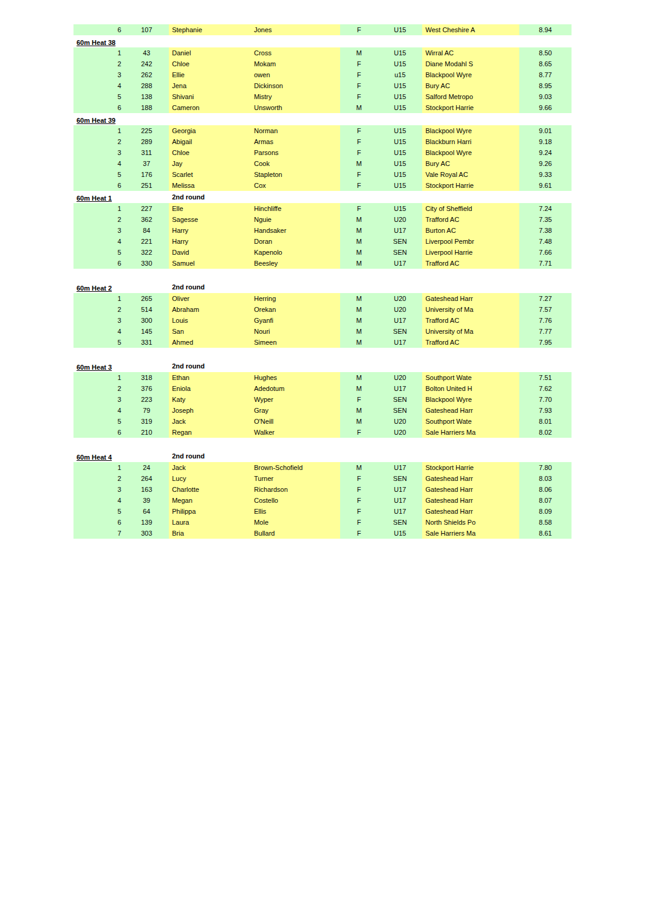| 6 | 107 | Stephanie | Jones | F | U15 | West Cheshire A | 8.94 |
| 60m Heat 38 |
| 1 | 43 | Daniel | Cross | M | U15 | Wirral AC | 8.50 |
| 2 | 242 | Chloe | Mokam | F | U15 | Diane Modahl S | 8.65 |
| 3 | 262 | Ellie | owen | F | u15 | Blackpool Wyre | 8.77 |
| 4 | 288 | Jena | Dickinson | F | U15 | Bury AC | 8.95 |
| 5 | 138 | Shivani | Mistry | F | U15 | Salford Metropo | 9.03 |
| 6 | 188 | Cameron | Unsworth | M | U15 | Stockport Harrie | 9.66 |
| 60m Heat 39 |
| 1 | 225 | Georgia | Norman | F | U15 | Blackpool Wyre | 9.01 |
| 2 | 289 | Abigail | Armas | F | U15 | Blackburn Harri | 9.18 |
| 3 | 311 | Chloe | Parsons | F | U15 | Blackpool Wyre | 9.24 |
| 4 | 37 | Jay | Cook | M | U15 | Bury AC | 9.26 |
| 5 | 176 | Scarlet | Stapleton | F | U15 | Vale Royal AC | 9.33 |
| 6 | 251 | Melissa | Cox | F | U15 | Stockport Harrie | 9.61 |
| 60m Heat 1 | | 2nd round |
| 1 | 227 | Elle | Hinchliffe | F | U15 | City of Sheffield | 7.24 |
| 2 | 362 | Sagesse | Nguie | M | U20 | Trafford AC | 7.35 |
| 3 | 84 | Harry | Handsaker | M | U17 | Burton AC | 7.38 |
| 4 | 221 | Harry | Doran | M | SEN | Liverpool Pembr | 7.48 |
| 5 | 322 | David | Kapenolo | M | SEN | Liverpool Harrie | 7.66 |
| 6 | 330 | Samuel | Beesley | M | U17 | Trafford AC | 7.71 |
| 60m Heat 2 | | 2nd round |
| 1 | 265 | Oliver | Herring | M | U20 | Gateshead Harr | 7.27 |
| 2 | 514 | Abraham | Orekan | M | U20 | University of Ma | 7.57 |
| 3 | 300 | Louis | Gyanfi | M | U17 | Trafford AC | 7.76 |
| 4 | 145 | San | Nouri | M | SEN | University of Ma | 7.77 |
| 5 | 331 | Ahmed | Simeen | M | U17 | Trafford AC | 7.95 |
| 60m Heat 3 | | 2nd round |
| 1 | 318 | Ethan | Hughes | M | U20 | Southport Wate | 7.51 |
| 2 | 376 | Eniola | Adedotum | M | U17 | Bolton United H | 7.62 |
| 3 | 223 | Katy | Wyper | F | SEN | Blackpool Wyre | 7.70 |
| 4 | 79 | Joseph | Gray | M | SEN | Gateshead Harr | 7.93 |
| 5 | 319 | Jack | O'Neill | M | U20 | Southport Wate | 8.01 |
| 6 | 210 | Regan | Walker | F | U20 | Sale Harriers Ma | 8.02 |
| 60m Heat 4 | | 2nd round |
| 1 | 24 | Jack | Brown-Schofield | M | U17 | Stockport Harrie | 7.80 |
| 2 | 264 | Lucy | Turner | F | SEN | Gateshead Harr | 8.03 |
| 3 | 163 | Charlotte | Richardson | F | U17 | Gateshead Harr | 8.06 |
| 4 | 39 | Megan | Costello | F | U17 | Gateshead Harr | 8.07 |
| 5 | 64 | Philippa | Ellis | F | U17 | Gateshead Harr | 8.09 |
| 6 | 139 | Laura | Mole | F | SEN | North Shields Po | 8.58 |
| 7 | 303 | Bria | Bullard | F | U15 | Sale Harriers Ma | 8.61 |